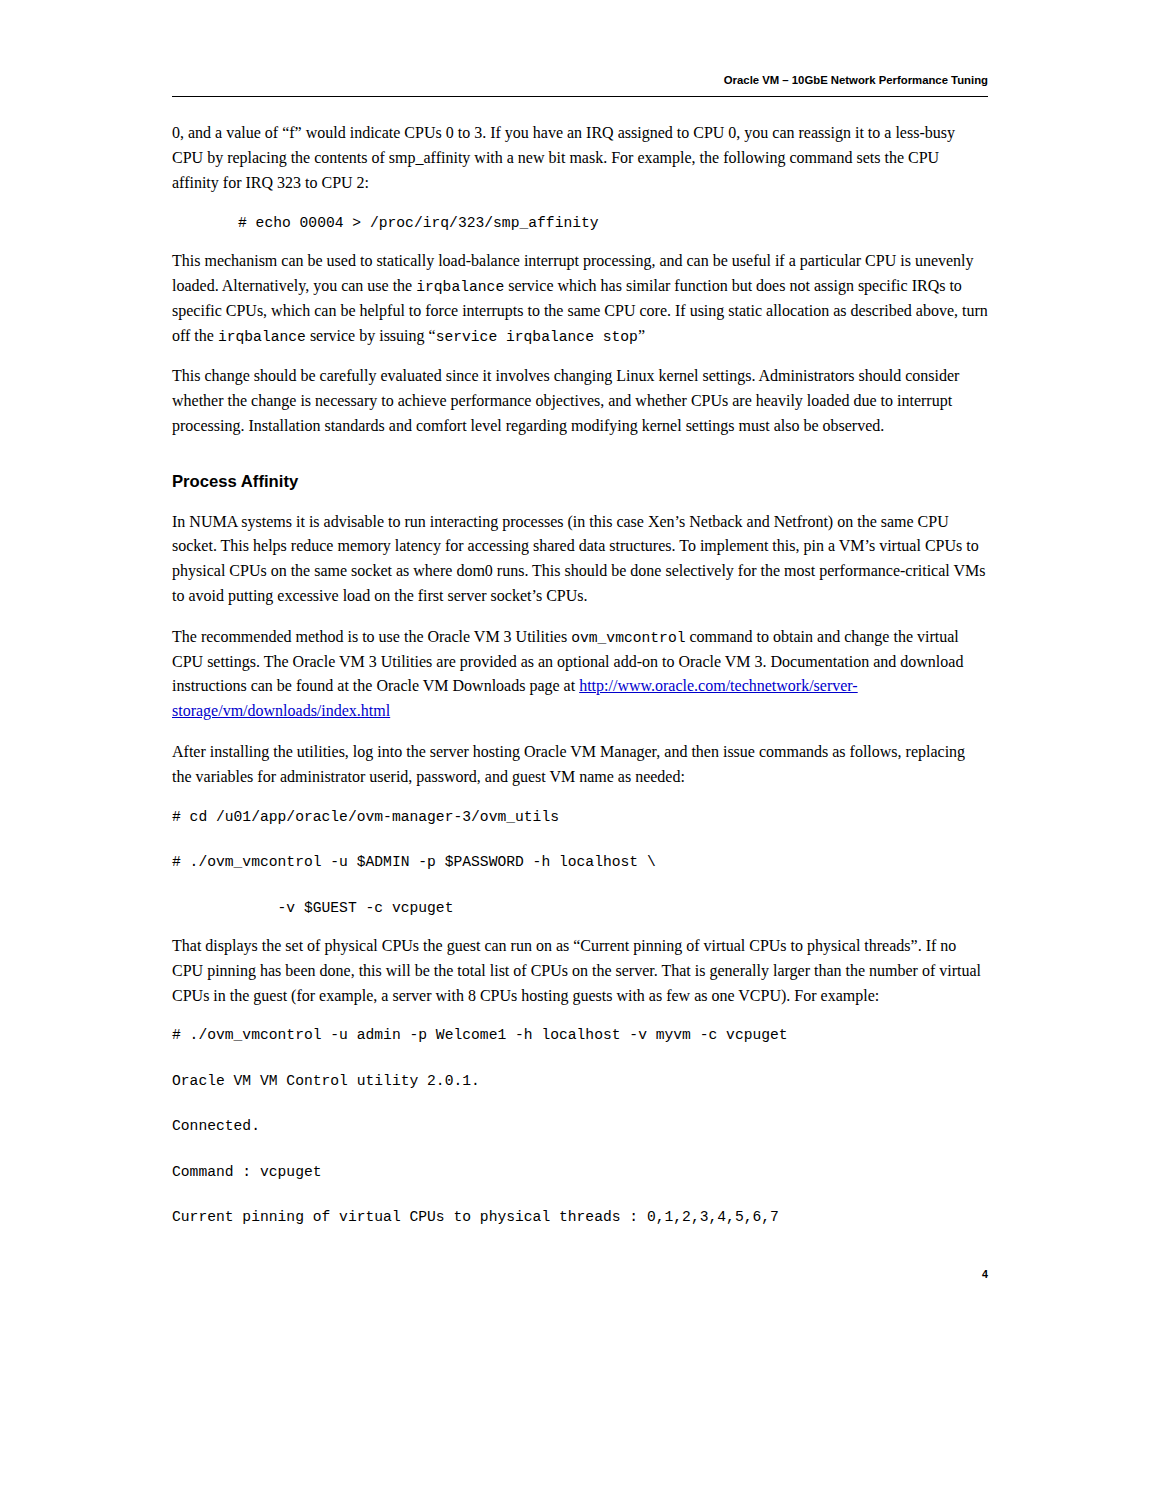Oracle VM – 10GbE Network Performance Tuning
0, and a value of “f” would indicate CPUs 0 to 3. If you have an IRQ assigned to CPU 0, you can reassign it to a less-busy CPU by replacing the contents of smp_affinity with a new bit mask. For example, the following command sets the CPU affinity for IRQ 323 to CPU 2:
# echo 00004 > /proc/irq/323/smp_affinity
This mechanism can be used to statically load-balance interrupt processing, and can be useful if a particular CPU is unevenly loaded. Alternatively, you can use the irqbalance service which has similar function but does not assign specific IRQs to specific CPUs, which can be helpful to force interrupts to the same CPU core. If using static allocation as described above, turn off the irqbalance service by issuing “service irqbalance stop”
This change should be carefully evaluated since it involves changing Linux kernel settings. Administrators should consider whether the change is necessary to achieve performance objectives, and whether CPUs are heavily loaded due to interrupt processing. Installation standards and comfort level regarding modifying kernel settings must also be observed.
Process Affinity
In NUMA systems it is advisable to run interacting processes (in this case Xen’s Netback and Netfront) on the same CPU socket. This helps reduce memory latency for accessing shared data structures. To implement this, pin a VM’s virtual CPUs to physical CPUs on the same socket as where dom0 runs. This should be done selectively for the most performance-critical VMs to avoid putting excessive load on the first server socket’s CPUs.
The recommended method is to use the Oracle VM 3 Utilities ovm_vmcontrol command to obtain and change the virtual CPU settings. The Oracle VM 3 Utilities are provided as an optional add-on to Oracle VM 3. Documentation and download instructions can be found at the Oracle VM Downloads page at http://www.oracle.com/technetwork/server-storage/vm/downloads/index.html
After installing the utilities, log into the server hosting Oracle VM Manager, and then issue commands as follows, replacing the variables for administrator userid, password, and guest VM name as needed:
# cd /u01/app/oracle/ovm-manager-3/ovm_utils

# ./ovm_vmcontrol -u $ADMIN -p $PASSWORD -h localhost \

            -v $GUEST -c vcpuget
That displays the set of physical CPUs the guest can run on as “Current pinning of virtual CPUs to physical threads”. If no CPU pinning has been done, this will be the total list of CPUs on the server. That is generally larger than the number of virtual CPUs in the guest (for example, a server with 8 CPUs hosting guests with as few as one VCPU). For example:
# ./ovm_vmcontrol -u admin -p Welcome1 -h localhost -v myvm -c vcpuget

Oracle VM VM Control utility 2.0.1.

Connected.

Command : vcpuget

Current pinning of virtual CPUs to physical threads : 0,1,2,3,4,5,6,7
4